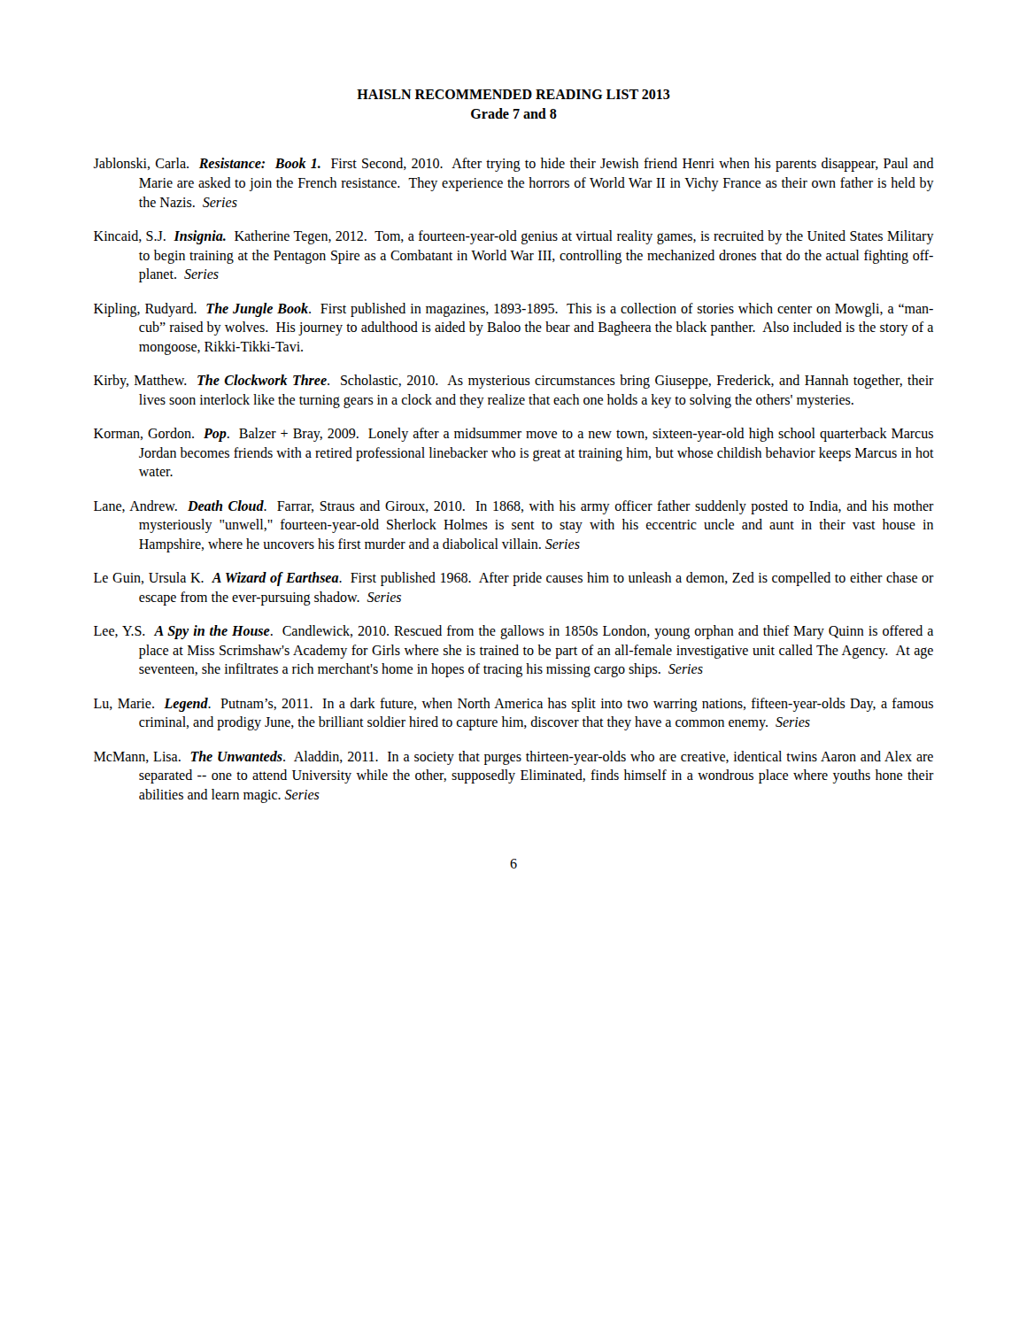HAISLN RECOMMENDED READING LIST 2013 Grade 7 and 8
Jablonski, Carla. Resistance: Book 1. First Second, 2010. After trying to hide their Jewish friend Henri when his parents disappear, Paul and Marie are asked to join the French resistance. They experience the horrors of World War II in Vichy France as their own father is held by the Nazis. Series
Kincaid, S.J. Insignia. Katherine Tegen, 2012. Tom, a fourteen-year-old genius at virtual reality games, is recruited by the United States Military to begin training at the Pentagon Spire as a Combatant in World War III, controlling the mechanized drones that do the actual fighting off-planet. Series
Kipling, Rudyard. The Jungle Book. First published in magazines, 1893-1895. This is a collection of stories which center on Mowgli, a “man-cub” raised by wolves. His journey to adulthood is aided by Baloo the bear and Bagheera the black panther. Also included is the story of a mongoose, Rikki-Tikki-Tavi.
Kirby, Matthew. The Clockwork Three. Scholastic, 2010. As mysterious circumstances bring Giuseppe, Frederick, and Hannah together, their lives soon interlock like the turning gears in a clock and they realize that each one holds a key to solving the others' mysteries.
Korman, Gordon. Pop. Balzer + Bray, 2009. Lonely after a midsummer move to a new town, sixteen-year-old high school quarterback Marcus Jordan becomes friends with a retired professional linebacker who is great at training him, but whose childish behavior keeps Marcus in hot water.
Lane, Andrew. Death Cloud. Farrar, Straus and Giroux, 2010. In 1868, with his army officer father suddenly posted to India, and his mother mysteriously "unwell," fourteen-year-old Sherlock Holmes is sent to stay with his eccentric uncle and aunt in their vast house in Hampshire, where he uncovers his first murder and a diabolical villain. Series
Le Guin, Ursula K. A Wizard of Earthsea. First published 1968. After pride causes him to unleash a demon, Zed is compelled to either chase or escape from the ever-pursuing shadow. Series
Lee, Y.S. A Spy in the House. Candlewick, 2010. Rescued from the gallows in 1850s London, young orphan and thief Mary Quinn is offered a place at Miss Scrimshaw's Academy for Girls where she is trained to be part of an all-female investigative unit called The Agency. At age seventeen, she infiltrates a rich merchant's home in hopes of tracing his missing cargo ships. Series
Lu, Marie. Legend. Putnam’s, 2011. In a dark future, when North America has split into two warring nations, fifteen-year-olds Day, a famous criminal, and prodigy June, the brilliant soldier hired to capture him, discover that they have a common enemy. Series
McMann, Lisa. The Unwanteds. Aladdin, 2011. In a society that purges thirteen-year-olds who are creative, identical twins Aaron and Alex are separated -- one to attend University while the other, supposedly Eliminated, finds himself in a wondrous place where youths hone their abilities and learn magic. Series
6